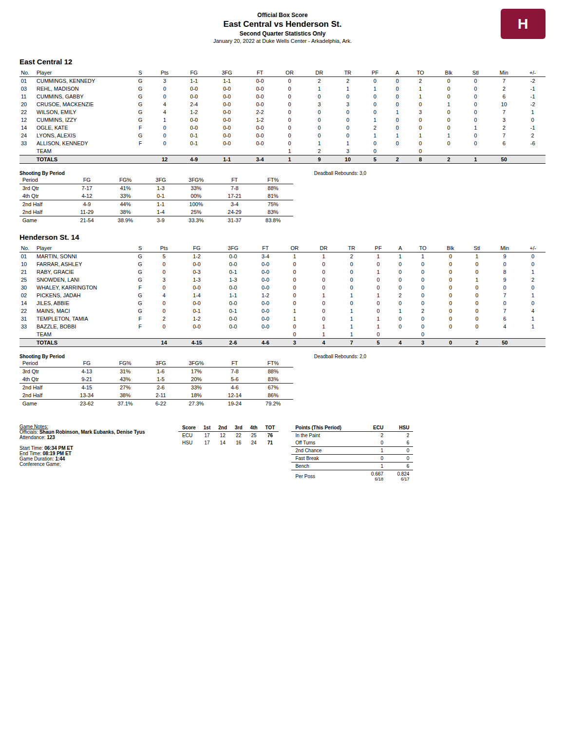H
Official Box Score
East Central vs Henderson St.
Second Quarter Statistics Only
January 20, 2022 at Duke Wells Center - Arkadelphia, Ark.
East Central 12
| No. | Player | S | Pts | FG | 3FG | FT | OR | DR | TR | PF | A | TO | Blk | Stl | Min | +/- |
| --- | --- | --- | --- | --- | --- | --- | --- | --- | --- | --- | --- | --- | --- | --- | --- | --- |
| 01 | CUMMINGS, KENNEDY | G | 3 | 1-1 | 1-1 | 0-0 | 0 | 2 | 2 | 0 | 0 | 2 | 0 | 0 | 7 | -2 |
| 03 | REHL, MADISON | G | 0 | 0-0 | 0-0 | 0-0 | 0 | 1 | 1 | 1 | 0 | 1 | 0 | 0 | 2 | -1 |
| 11 | CUMMINS, GABBY | G | 0 | 0-0 | 0-0 | 0-0 | 0 | 0 | 0 | 0 | 0 | 1 | 0 | 0 | 6 | -1 |
| 20 | CRUSOE, MACKENZIE | G | 4 | 2-4 | 0-0 | 0-0 | 0 | 3 | 3 | 0 | 0 | 0 | 1 | 0 | 10 | -2 |
| 22 | WILSON, EMILY | G | 4 | 1-2 | 0-0 | 2-2 | 0 | 0 | 0 | 0 | 1 | 3 | 0 | 0 | 7 | 1 |
| 12 | CUMMINS, IZZY | G | 1 | 0-0 | 0-0 | 1-2 | 0 | 0 | 0 | 1 | 0 | 0 | 0 | 0 | 3 | 0 |
| 14 | OGLE, KATE | F | 0 | 0-0 | 0-0 | 0-0 | 0 | 0 | 0 | 2 | 0 | 0 | 0 | 1 | 2 | -1 |
| 24 | LYONS, ALEXIS | G | 0 | 0-1 | 0-0 | 0-0 | 0 | 0 | 0 | 1 | 1 | 1 | 1 | 0 | 7 | 2 |
| 33 | ALLISON, KENNEDY | F | 0 | 0-1 | 0-0 | 0-0 | 0 | 1 | 1 | 0 | 0 | 0 | 0 | 0 | 6 | -6 |
| | TEAM | | | | | | 1 | 2 | 3 | 0 | | 0 | | | | |
| | TOTALS | | 12 | 4-9 | 1-1 | 3-4 | 1 | 9 | 10 | 5 | 2 | 8 | 2 | 1 | 50 | |
Shooting By Period
Deadball Rebounds: 3,0
| Period | FG | FG% | 3FG | 3FG% | FT | FT% |
| --- | --- | --- | --- | --- | --- | --- |
| 3rd Qtr | 7-17 | 41% | 1-3 | 33% | 7-8 | 88% |
| 4th Qtr | 4-12 | 33% | 0-1 | 00% | 17-21 | 81% |
| 2nd Half | 4-9 | 44% | 1-1 | 100% | 3-4 | 75% |
| 2nd Half | 11-29 | 38% | 1-4 | 25% | 24-29 | 83% |
| Game | 21-54 | 38.9% | 3-9 | 33.3% | 31-37 | 83.8% |
Henderson St. 14
| No. | Player | S | Pts | FG | 3FG | FT | OR | DR | TR | PF | A | TO | Blk | Stl | Min | +/- |
| --- | --- | --- | --- | --- | --- | --- | --- | --- | --- | --- | --- | --- | --- | --- | --- | --- |
| 01 | MARTIN, SONNI | G | 5 | 1-2 | 0-0 | 3-4 | 1 | 1 | 2 | 1 | 1 | 1 | 0 | 1 | 9 | 0 |
| 10 | FARRAR, ASHLEY | G | 0 | 0-0 | 0-0 | 0-0 | 0 | 0 | 0 | 0 | 0 | 0 | 0 | 0 | 0 | 0 |
| 21 | RABY, GRACIE | G | 0 | 0-3 | 0-1 | 0-0 | 0 | 0 | 0 | 1 | 0 | 0 | 0 | 0 | 8 | 1 |
| 25 | SNOWDEN, LANI | G | 3 | 1-3 | 1-3 | 0-0 | 0 | 0 | 0 | 0 | 0 | 0 | 0 | 1 | 9 | 2 |
| 30 | WHALEY, KARRINGTON | F | 0 | 0-0 | 0-0 | 0-0 | 0 | 0 | 0 | 0 | 0 | 0 | 0 | 0 | 0 | 0 |
| 02 | PICKENS, JADAH | G | 4 | 1-4 | 1-1 | 1-2 | 0 | 1 | 1 | 1 | 2 | 0 | 0 | 0 | 7 | 1 |
| 14 | JILES, ABBIE | G | 0 | 0-0 | 0-0 | 0-0 | 0 | 0 | 0 | 0 | 0 | 0 | 0 | 0 | 0 | 0 |
| 22 | MAINS, MACI | G | 0 | 0-1 | 0-1 | 0-0 | 1 | 0 | 1 | 0 | 1 | 2 | 0 | 0 | 7 | 4 |
| 31 | TEMPLETON, TAMIA | F | 2 | 1-2 | 0-0 | 0-0 | 1 | 0 | 1 | 1 | 0 | 0 | 0 | 0 | 6 | 1 |
| 33 | BAZZLE, BOBBI | F | 0 | 0-0 | 0-0 | 0-0 | 0 | 1 | 1 | 1 | 0 | 0 | 0 | 0 | 4 | 1 |
| | TEAM | | | | | | 0 | 1 | 1 | 0 | | 0 | | | | |
| | TOTALS | | 14 | 4-15 | 2-6 | 4-6 | 3 | 4 | 7 | 5 | 4 | 3 | 0 | 2 | 50 | |
Shooting By Period
Deadball Rebounds: 2,0
| Period | FG | FG% | 3FG | 3FG% | FT | FT% |
| --- | --- | --- | --- | --- | --- | --- |
| 3rd Qtr | 4-13 | 31% | 1-6 | 17% | 7-8 | 88% |
| 4th Qtr | 9-21 | 43% | 1-5 | 20% | 5-6 | 83% |
| 2nd Half | 4-15 | 27% | 2-6 | 33% | 4-6 | 67% |
| 2nd Half | 13-34 | 38% | 2-11 | 18% | 12-14 | 86% |
| Game | 23-62 | 37.1% | 6-22 | 27.3% | 19-24 | 79.2% |
Game Notes:
Officials: Shaun Robinson, Mark Eubanks, Denise Tyus
Attendance: 123
Start Time: 06:34 PM ET
End Time: 08:19 PM ET
Game Duration: 1:44
Conference Game;
| Score | 1st | 2nd | 3rd | 4th | TOT |
| --- | --- | --- | --- | --- | --- |
| ECU | 17 | 12 | 22 | 25 | 76 |
| HSU | 17 | 14 | 16 | 24 | 71 |
| Points (This Period) | ECU | HSU |
| --- | --- | --- |
| In the Paint | 2 | 2 |
| Off Turns | 0 | 6 |
| 2nd Chance | 1 | 0 |
| Fast Break | 0 | 0 |
| Bench | 1 | 6 |
| Per Poss | 0.667 6/18 | 0.824 6/17 |